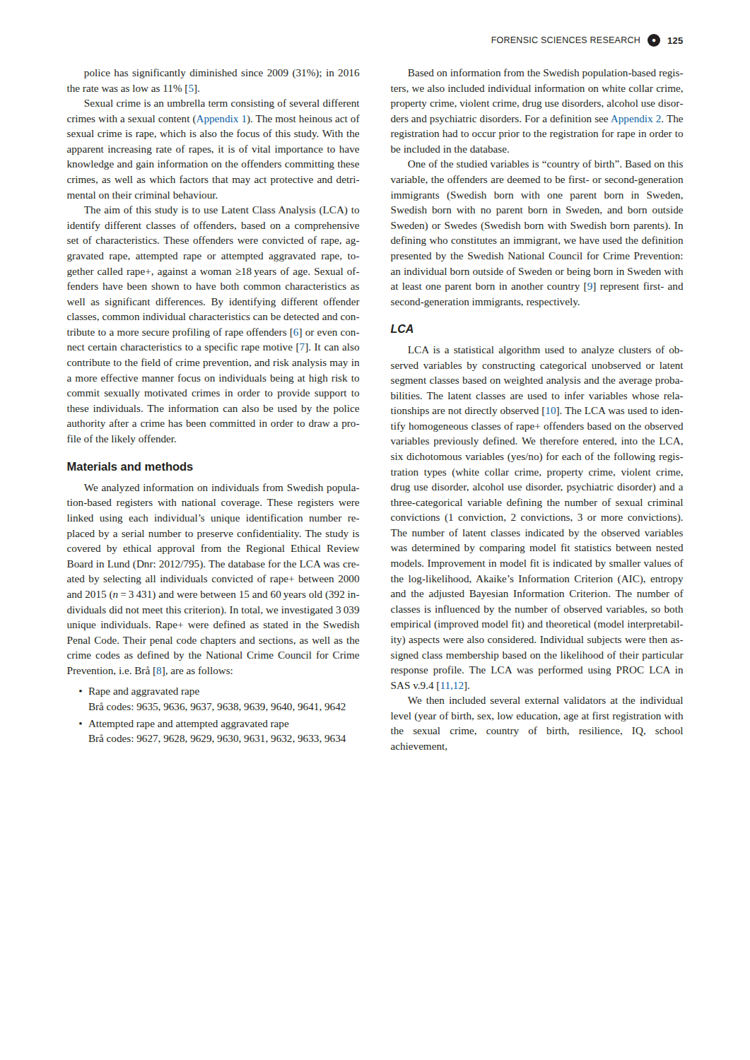Forensic Sciences Research ● 125
police has significantly diminished since 2009 (31%); in 2016 the rate was as low as 11% [5].
Sexual crime is an umbrella term consisting of several different crimes with a sexual content (Appendix 1). The most heinous act of sexual crime is rape, which is also the focus of this study. With the apparent increasing rate of rapes, it is of vital importance to have knowledge and gain information on the offenders committing these crimes, as well as which factors that may act protective and detrimental on their criminal behaviour.
The aim of this study is to use Latent Class Analysis (LCA) to identify different classes of offenders, based on a comprehensive set of characteristics. These offenders were convicted of rape, aggravated rape, attempted rape or attempted aggravated rape, together called rape+, against a woman ≥18 years of age. Sexual offenders have been shown to have both common characteristics as well as significant differences. By identifying different offender classes, common individual characteristics can be detected and contribute to a more secure profiling of rape offenders [6] or even connect certain characteristics to a specific rape motive [7]. It can also contribute to the field of crime prevention, and risk analysis may in a more effective manner focus on individuals being at high risk to commit sexually motivated crimes in order to provide support to these individuals. The information can also be used by the police authority after a crime has been committed in order to draw a profile of the likely offender.
Materials and methods
We analyzed information on individuals from Swedish population-based registers with national coverage. These registers were linked using each individual’s unique identification number replaced by a serial number to preserve confidentiality. The study is covered by ethical approval from the Regional Ethical Review Board in Lund (Dnr: 2012/795). The database for the LCA was created by selecting all individuals convicted of rape+ between 2000 and 2015 (n = 3 431) and were between 15 and 60 years old (392 individuals did not meet this criterion). In total, we investigated 3 039 unique individuals. Rape+ were defined as stated in the Swedish Penal Code. Their penal code chapters and sections, as well as the crime codes as defined by the National Crime Council for Crime Prevention, i.e. Brå [8], are as follows:
Rape and aggravated rape Brå codes: 9635, 9636, 9637, 9638, 9639, 9640, 9641, 9642
Attempted rape and attempted aggravated rape Brå codes: 9627, 9628, 9629, 9630, 9631, 9632, 9633, 9634
Based on information from the Swedish population-based registers, we also included individual information on white collar crime, property crime, violent crime, drug use disorders, alcohol use disorders and psychiatric disorders. For a definition see Appendix 2. The registration had to occur prior to the registration for rape in order to be included in the database.
One of the studied variables is “country of birth”. Based on this variable, the offenders are deemed to be first- or second-generation immigrants (Swedish born with one parent born in Sweden, Swedish born with no parent born in Sweden, and born outside Sweden) or Swedes (Swedish born with Swedish born parents). In defining who constitutes an immigrant, we have used the definition presented by the Swedish National Council for Crime Prevention: an individual born outside of Sweden or being born in Sweden with at least one parent born in another country [9] represent first- and second-generation immigrants, respectively.
LCA
LCA is a statistical algorithm used to analyze clusters of observed variables by constructing categorical unobserved or latent segment classes based on weighted analysis and the average probabilities. The latent classes are used to infer variables whose relationships are not directly observed [10]. The LCA was used to identify homogeneous classes of rape+ offenders based on the observed variables previously defined. We therefore entered, into the LCA, six dichotomous variables (yes/no) for each of the following registration types (white collar crime, property crime, violent crime, drug use disorder, alcohol use disorder, psychiatric disorder) and a three-categorical variable defining the number of sexual criminal convictions (1 conviction, 2 convictions, 3 or more convictions). The number of latent classes indicated by the observed variables was determined by comparing model fit statistics between nested models. Improvement in model fit is indicated by smaller values of the log-likelihood, Akaike’s Information Criterion (AIC), entropy and the adjusted Bayesian Information Criterion. The number of classes is influenced by the number of observed variables, so both empirical (improved model fit) and theoretical (model interpretability) aspects were also considered. Individual subjects were then assigned class membership based on the likelihood of their particular response profile. The LCA was performed using PROC LCA in SAS v.9.4 [11,12].
We then included several external validators at the individual level (year of birth, sex, low education, age at first registration with the sexual crime, country of birth, resilience, IQ, school achievement,